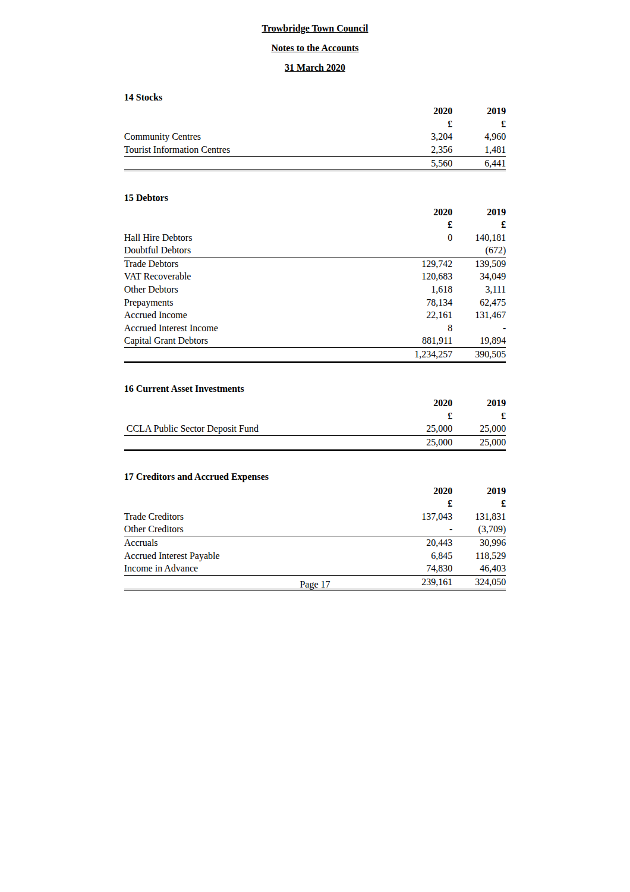Trowbridge Town Council
Notes to the Accounts
31 March 2020
14 Stocks
| | | 2020 | 2019 |
| | | £ | £ |
| Community Centres | | 3,204 | 4,960 |
| Tourist Information Centres | | 2,356 | 1,481 |
| | | 5,560 | 6,441 |
15 Debtors
| | | 2020 | 2019 |
| | | £ | £ |
| Hall Hire Debtors | | 0 | 140,181 |
| Doubtful Debtors | | | (672) |
| Trade Debtors | | 129,742 | 139,509 |
| VAT Recoverable | | 120,683 | 34,049 |
| Other Debtors | | 1,618 | 3,111 |
| Prepayments | | 78,134 | 62,475 |
| Accrued Income | | 22,161 | 131,467 |
| Accrued Interest Income | | 8 | - |
| Capital Grant Debtors | | 881,911 | 19,894 |
| | | 1,234,257 | 390,505 |
16 Current Asset Investments
| | | 2020 | 2019 |
| | | £ | £ |
| CCLA Public Sector Deposit Fund | | 25,000 | 25,000 |
| | | 25,000 | 25,000 |
17 Creditors and Accrued Expenses
| | | 2020 | 2019 |
| | | £ | £ |
| Trade Creditors | | 137,043 | 131,831 |
| Other Creditors | | - | (3,709) |
| Accruals | | 20,443 | 30,996 |
| Accrued Interest Payable | | 6,845 | 118,529 |
| Income in Advance | | 74,830 | 46,403 |
| | | 239,161 | 324,050 |
Page 17